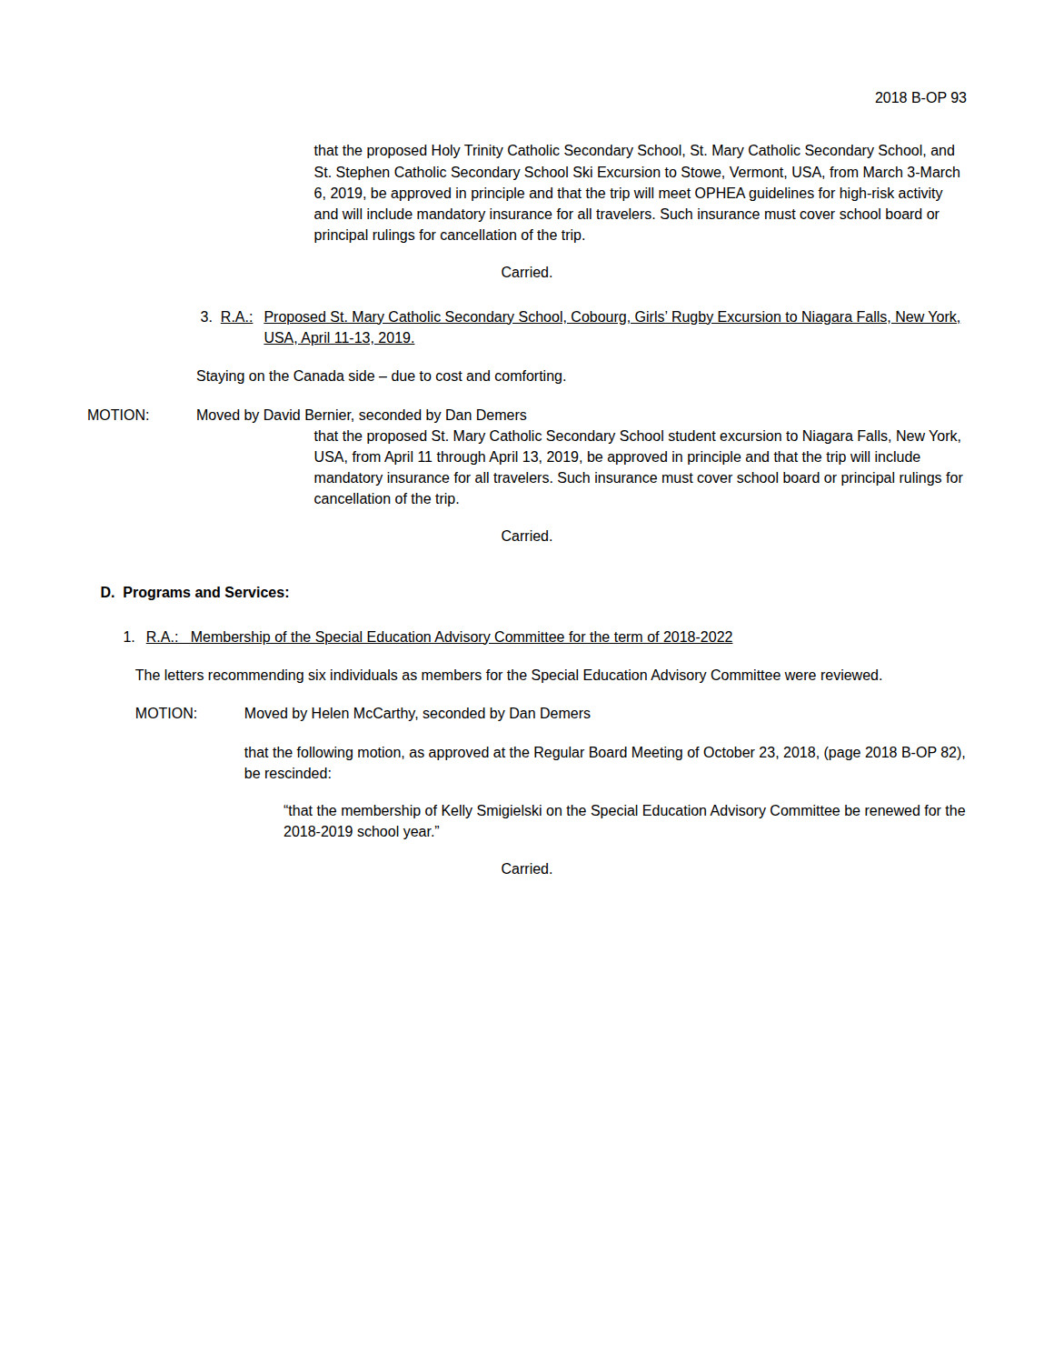2018 B-OP 93
that the proposed Holy Trinity Catholic Secondary School, St. Mary Catholic Secondary School, and St. Stephen Catholic Secondary School Ski Excursion to Stowe, Vermont, USA, from March 3-March 6, 2019, be approved in principle and that the trip will meet OPHEA guidelines for high-risk activity and will include mandatory insurance for all travelers. Such insurance must cover school board or principal rulings for cancellation of the trip.
Carried.
3. R.A.:
Proposed St. Mary Catholic Secondary School, Cobourg, Girls’ Rugby Excursion to Niagara Falls, New York, USA, April 11-13, 2019.
Staying on the Canada side – due to cost and comforting.
MOTION:
Moved by David Bernier, seconded by Dan Demers
that the proposed St. Mary Catholic Secondary School student excursion to Niagara Falls, New York, USA, from April 11 through April 13, 2019, be approved in principle and that the trip will include mandatory insurance for all travelers. Such insurance must cover school board or principal rulings for cancellation of the trip.
Carried.
D. Programs and Services:
1.
R.A.: Membership of the Special Education Advisory Committee for the term of 2018-2022
The letters recommending six individuals as members for the Special Education Advisory Committee were reviewed.
MOTION:
Moved by Helen McCarthy, seconded by Dan Demers
that the following motion, as approved at the Regular Board Meeting of October 23, 2018, (page 2018 B-OP 82), be rescinded:
“that the membership of Kelly Smigielski on the Special Education Advisory Committee be renewed for the 2018-2019 school year.”
Carried.